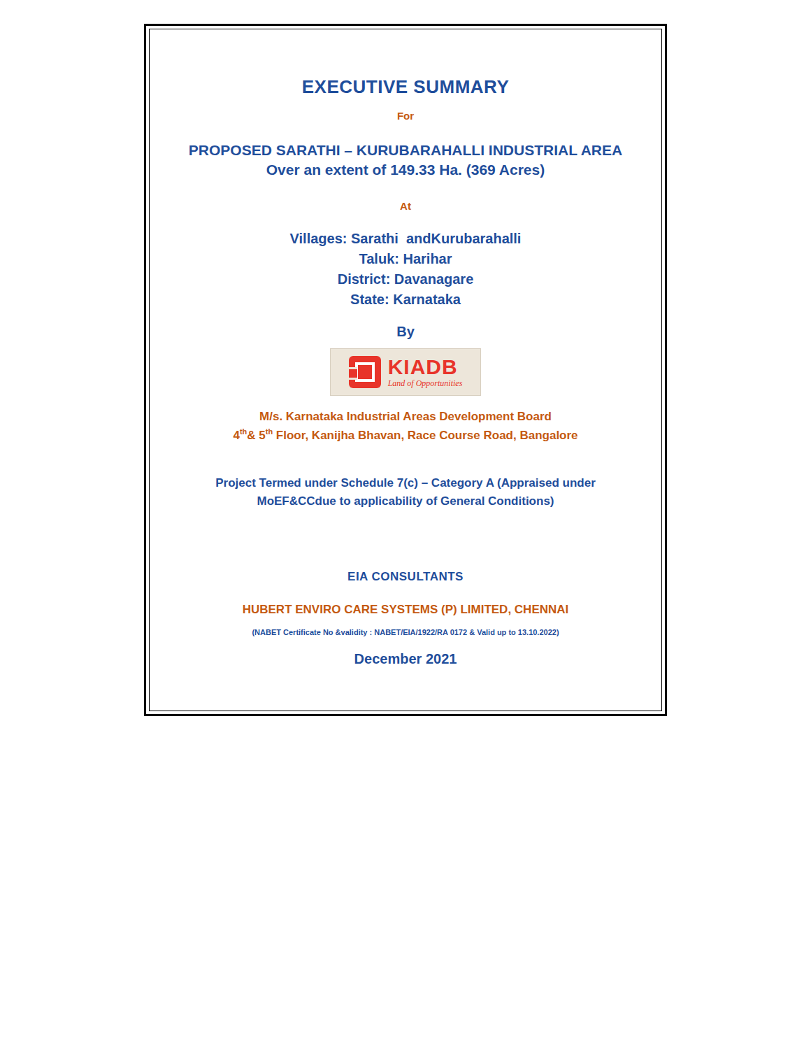EXECUTIVE SUMMARY
For
PROPOSED SARATHI – KURUBARAHALLI INDUSTRIAL AREA
Over an extent of 149.33 Ha. (369 Acres)
At
Villages: Sarathi andKurubarahalli
Taluk: Harihar
District: Davanagare
State: Karnataka
By
KIADB
Land of Opportunities
M/s. Karnataka Industrial Areas Development Board
4th& 5th Floor, Kanijha Bhavan, Race Course Road, Bangalore
Project Termed under Schedule 7(c) – Category A (Appraised under MoEF&CCdue to applicability of General Conditions)
EIA CONSULTANTS
HUBERT ENVIRO CARE SYSTEMS (P) LIMITED, CHENNAI
(NABET Certificate No &validity : NABET/EIA/1922/RA 0172 & Valid up to 13.10.2022)
December 2021